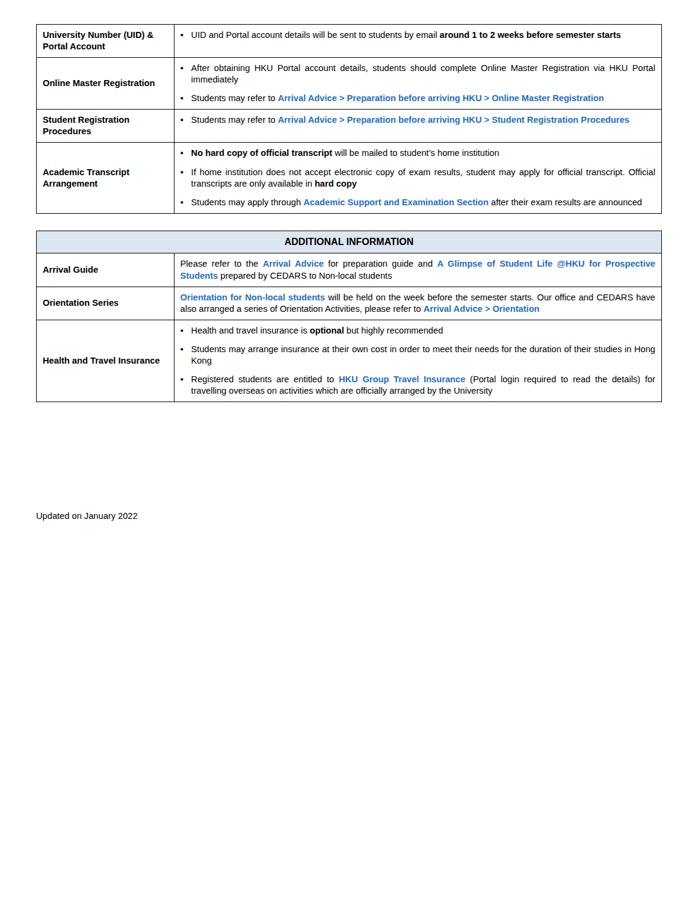| University Number (UID) & Portal Account | UID and Portal account details will be sent to students by email around 1 to 2 weeks before semester starts |
| Online Master Registration | After obtaining HKU Portal account details, students should complete Online Master Registration via HKU Portal immediately Students may refer to Arrival Advice > Preparation before arriving HKU > Online Master Registration |
| Student Registration Procedures | Students may refer to Arrival Advice > Preparation before arriving HKU > Student Registration Procedures |
| Academic Transcript Arrangement | No hard copy of official transcript will be mailed to student’s home institution If home institution does not accept electronic copy of exam results, student may apply for official transcript. Official transcripts are only available in hard copy Students may apply through Academic Support and Examination Section after their exam results are announced |
| ADDITIONAL INFORMATION |
| --- |
| Arrival Guide | Please refer to the Arrival Advice for preparation guide and A Glimpse of Student Life @HKU for Prospective Students prepared by CEDARS to Non-local students |
| Orientation Series | Orientation for Non-local students will be held on the week before the semester starts. Our office and CEDARS have also arranged a series of Orientation Activities, please refer to Arrival Advice > Orientation |
| Health and Travel Insurance | Health and travel insurance is optional but highly recommended Students may arrange insurance at their own cost in order to meet their needs for the duration of their studies in Hong Kong Registered students are entitled to HKU Group Travel Insurance (Portal login required to read the details) for travelling overseas on activities which are officially arranged by the University |
Updated on January 2022